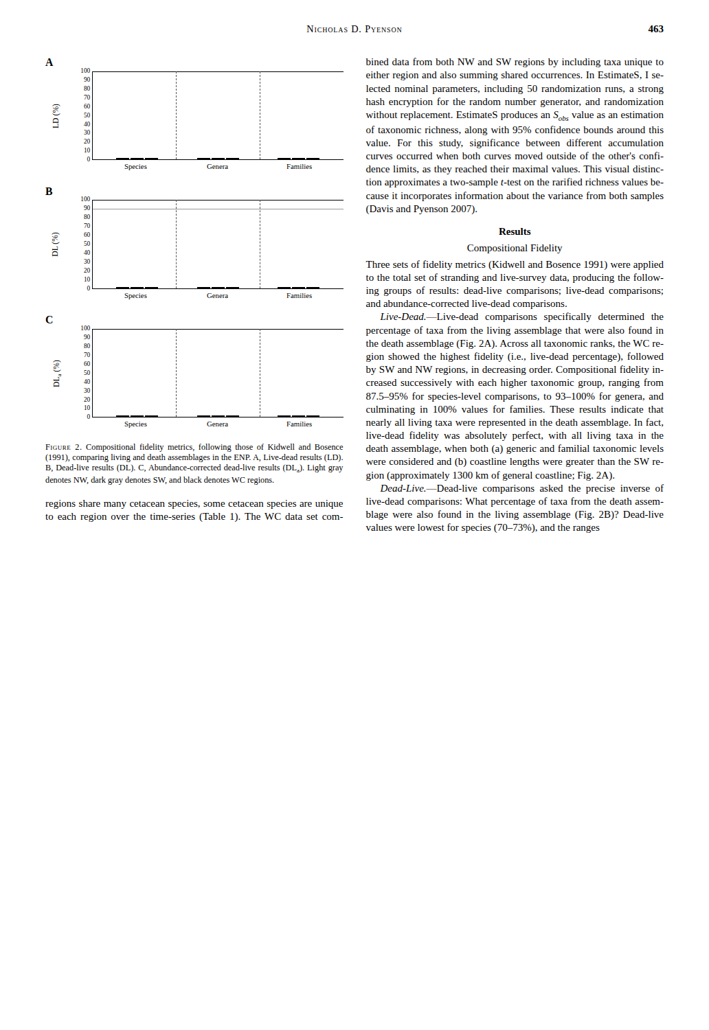Nicholas D. Pyenson 463
A
LD (%)
100 90 80 70 60 50 40 30 20 10 0
Species Genera Families
B
DL (%)
100 90 80 70 60 50 40 30 20 10 0
Species Genera Families
C
DLa (%)
100 90 80 70 60 50 40 30 20 10 0
Species Genera Families
Figure 2. Compositional fidelity metrics, following those of Kidwell and Bosence (1991), comparing living and death assemblages in the ENP. A, Live-dead results (LD). B, Dead-live results (DL). C, Abundance-corrected dead-live results (DLa). Light gray denotes NW, dark gray denotes SW, and black denotes WC regions.
regions share many cetacean species, some cetacean species are unique to each region over the time-series (Table 1). The WC data set combined data from both NW and SW regions by including taxa unique to either region and also summing shared occurrences. In EstimateS, I selected nominal parameters, including 50 randomization runs, a strong hash encryption for the random number generator, and randomization without replacement. EstimateS produces an Sobs value as an estimation of taxonomic richness, along with 95% confidence bounds around this value. For this study, significance between different accumulation curves occurred when both curves moved outside of the other's confidence limits, as they reached their maximal values. This visual distinction approximates a two-sample t-test on the rarified richness values because it incorporates information about the variance from both samples (Davis and Pyenson 2007).
Results
Compositional Fidelity
Three sets of fidelity metrics (Kidwell and Bosence 1991) were applied to the total set of stranding and live-survey data, producing the following groups of results: dead-live comparisons; live-dead comparisons; and abundance-corrected live-dead comparisons.
Live-Dead.—Live-dead comparisons specifically determined the percentage of taxa from the living assemblage that were also found in the death assemblage (Fig. 2A). Across all taxonomic ranks, the WC region showed the highest fidelity (i.e., live-dead percentage), followed by SW and NW regions, in decreasing order. Compositional fidelity increased successively with each higher taxonomic group, ranging from 87.5–95% for species-level comparisons, to 93–100% for genera, and culminating in 100% values for families. These results indicate that nearly all living taxa were represented in the death assemblage. In fact, live-dead fidelity was absolutely perfect, with all living taxa in the death assemblage, when both (a) generic and familial taxonomic levels were considered and (b) coastline lengths were greater than the SW region (approximately 1300 km of general coastline; Fig. 2A).
Dead-Live.—Dead-live comparisons asked the precise inverse of live-dead comparisons: What percentage of taxa from the death assemblage were also found in the living assemblage (Fig. 2B)? Dead-live values were lowest for species (70–73%), and the ranges